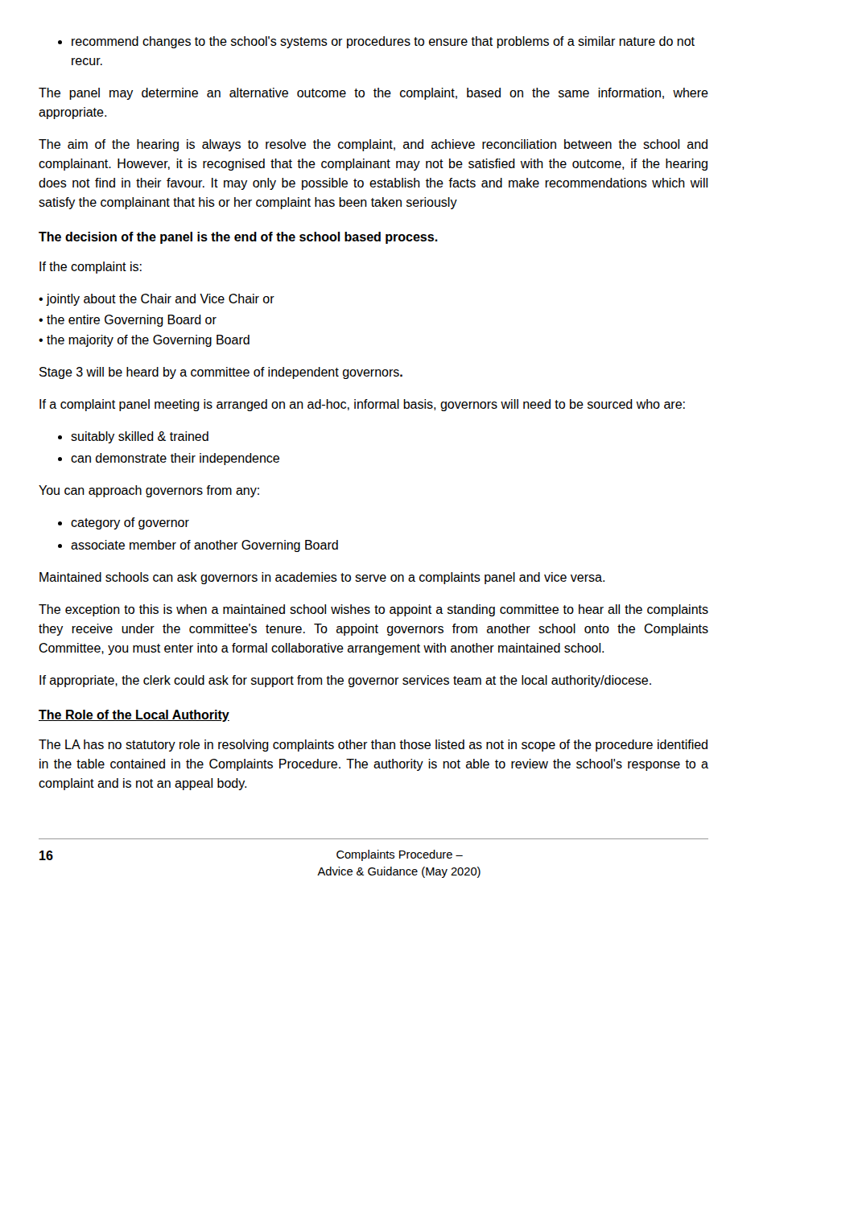recommend changes to the school's systems or procedures to ensure that problems of a similar nature do not recur.
The panel may determine an alternative outcome to the complaint, based on the same information, where appropriate.
The aim of the hearing is always to resolve the complaint, and achieve reconciliation between the school and complainant. However, it is recognised that the complainant may not be satisfied with the outcome, if the hearing does not find in their favour. It may only be possible to establish the facts and make recommendations which will satisfy the complainant that his or her complaint has been taken seriously
The decision of the panel is the end of the school based process.
If the complaint is:
• jointly about the Chair and Vice Chair or
• the entire Governing Board or
• the majority of the Governing Board
Stage 3 will be heard by a committee of independent governors.
If a complaint panel meeting is arranged on an ad-hoc, informal basis, governors will need to be sourced who are:
suitably skilled & trained
can demonstrate their independence
You can approach governors from any:
category of governor
associate member of another Governing Board
Maintained schools can ask governors in academies to serve on a complaints panel and vice versa.
The exception to this is when a maintained school wishes to appoint a standing committee to hear all the complaints they receive under the committee's tenure. To appoint governors from another school onto the Complaints Committee, you must enter into a formal collaborative arrangement with another maintained school.
If appropriate, the clerk could ask for support from the governor services team at the local authority/diocese.
The Role of the Local Authority
The LA has no statutory role in resolving complaints other than those listed as not in scope of the procedure identified in the table contained in the Complaints Procedure. The authority is not able to review the school's response to a complaint and is not an appeal body.
16
Complaints Procedure –
Advice & Guidance (May 2020)